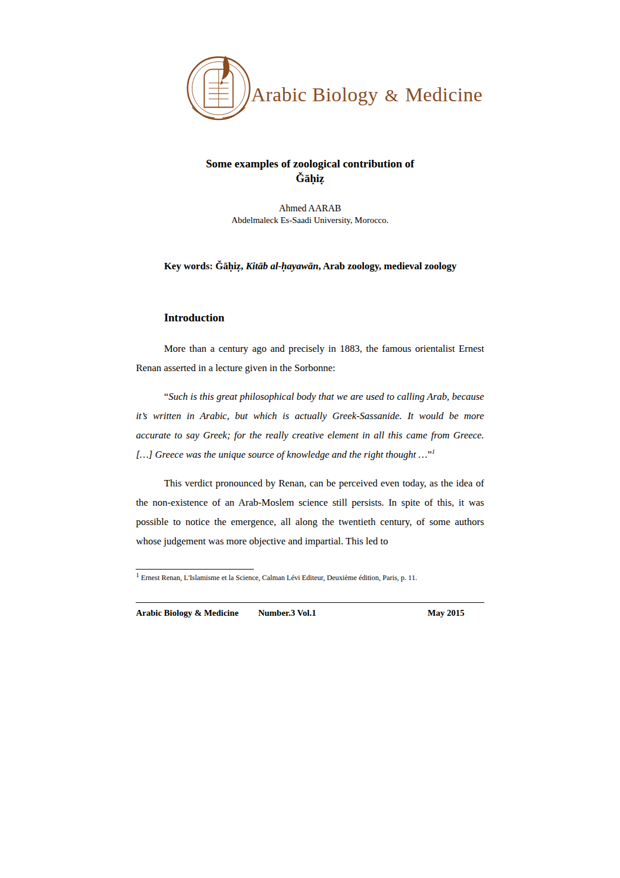Arabic Biology & Medicine
Some examples of zoological contribution of
Ǧāḥiẓ
Ahmed AARAB
Abdelmaleck Es-Saadi University, Morocco.
Key words: Ǧāḥiẓ, Kitāb al-ḥayawān, Arab zoology, medieval zoology
Introduction
More than a century ago and precisely in 1883, the famous orientalist Ernest Renan asserted in a lecture given in the Sorbonne:
“Such is this great philosophical body that we are used to calling Arab, because it’s written in Arabic, but which is actually Greek-Sassanide. It would be more accurate to say Greek; for the really creative element in all this came from Greece. […] Greece was the unique source of knowledge and the right thought …”1
This verdict pronounced by Renan, can be perceived even today, as the idea of the non-existence of an Arab-Moslem science still persists. In spite of this, it was possible to notice the emergence, all along the twentieth century, of some authors whose judgement was more objective and impartial. This led to
1 Ernest Renan, L'Islamisme et la Science, Calman Lévi Editeur, Deuxième édition, Paris, p. 11.
Arabic Biology & Medicine Number.3 Vol.1 May 2015